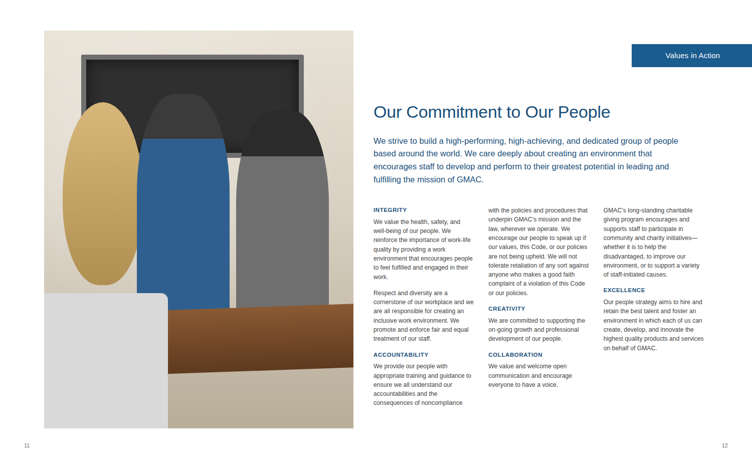11
Values in Action
Our Commitment to Our People
We strive to build a high-performing, high-achieving, and dedicated group of people based around the world. We care deeply about creating an environment that encourages staff to develop and perform to their greatest potential in leading and fulfilling the mission of GMAC.
Integrity
We value the health, safety, and well-being of our people. We reinforce the importance of work-life quality by providing a work environment that encourages people to feel fulfilled and engaged in their work.
Respect and diversity are a cornerstone of our workplace and we are all responsible for creating an inclusive work environment. We promote and enforce fair and equal treatment of our staff.
Accountability
We provide our people with appropriate training and guidance to ensure we all understand our accountabilities and the consequences of noncompliance
with the policies and procedures that underpin GMAC’s mission and the law, wherever we operate. We encourage our people to speak up if our values, this Code, or our policies are not being upheld. We will not tolerate retaliation of any sort against anyone who makes a good faith complaint of a violation of this Code or our policies.
Creativity
We are committed to supporting the on-going growth and professional development of our people.
Collaboration
We value and welcome open communication and encourage everyone to have a voice.
GMAC’s long-standing charitable giving program encourages and supports staff to participate in community and charity initiatives—whether it is to help the disadvantaged, to improve our environment, or to support a variety of staff-initiated causes.
Excellence
Our people strategy aims to hire and retain the best talent and foster an environment in which each of us can create, develop, and innovate the highest quality products and services on behalf of GMAC.
12